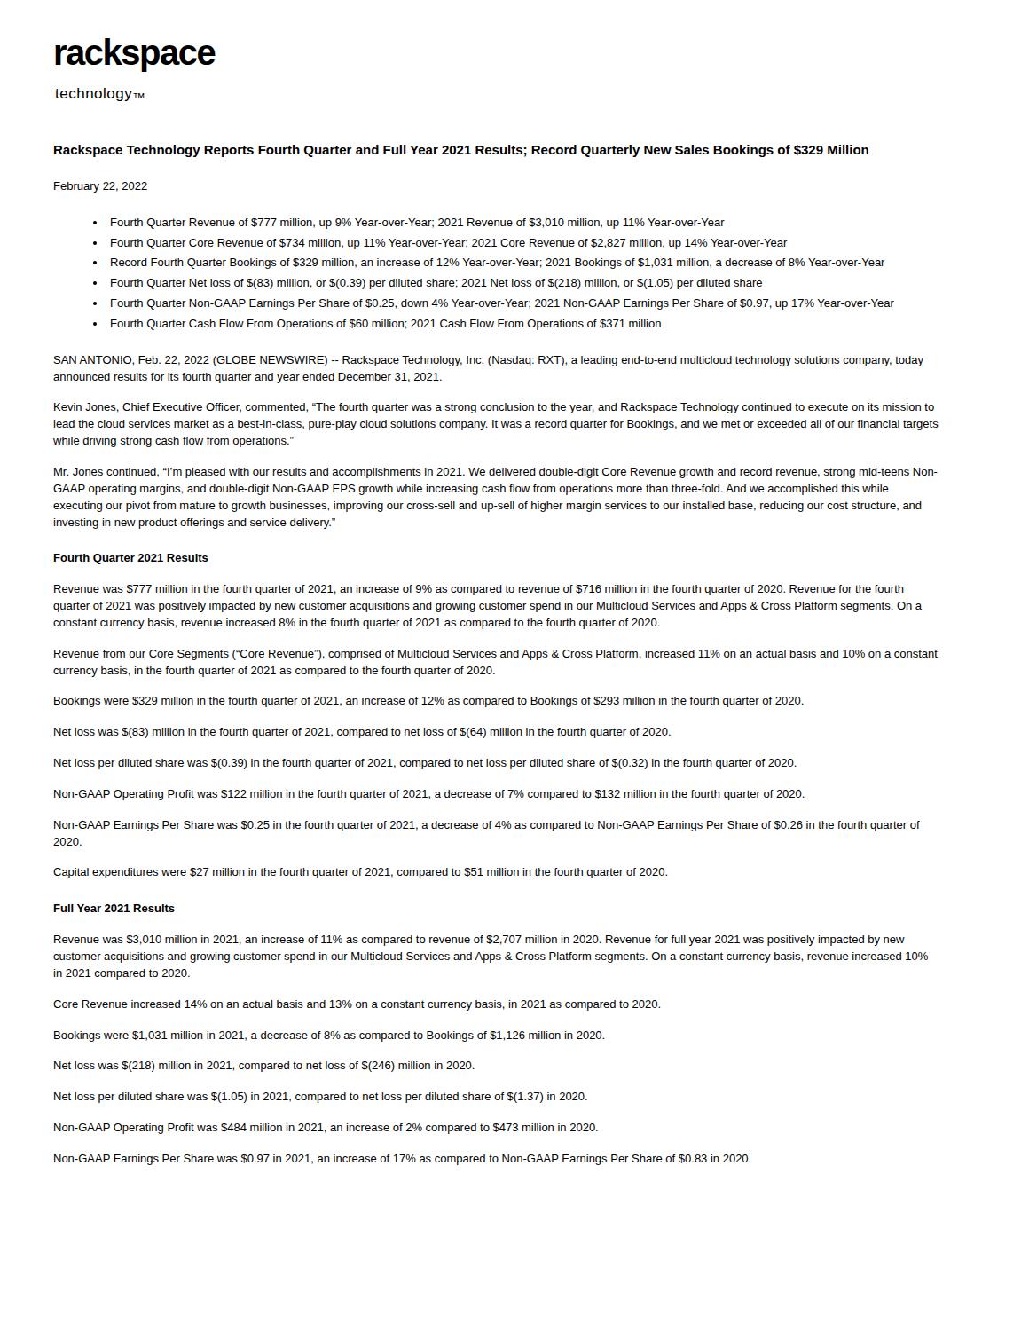rackspace
technology™
Rackspace Technology Reports Fourth Quarter and Full Year 2021 Results; Record Quarterly New Sales Bookings of $329 Million
February 22, 2022
Fourth Quarter Revenue of $777 million, up 9% Year-over-Year; 2021 Revenue of $3,010 million, up 11% Year-over-Year
Fourth Quarter Core Revenue of $734 million, up 11% Year-over-Year; 2021 Core Revenue of $2,827 million, up 14% Year-over-Year
Record Fourth Quarter Bookings of $329 million, an increase of 12% Year-over-Year; 2021 Bookings of $1,031 million, a decrease of 8% Year-over-Year
Fourth Quarter Net loss of $(83) million, or $(0.39) per diluted share; 2021 Net loss of $(218) million, or $(1.05) per diluted share
Fourth Quarter Non-GAAP Earnings Per Share of $0.25, down 4% Year-over-Year; 2021 Non-GAAP Earnings Per Share of $0.97, up 17% Year-over-Year
Fourth Quarter Cash Flow From Operations of $60 million; 2021 Cash Flow From Operations of $371 million
SAN ANTONIO, Feb. 22, 2022 (GLOBE NEWSWIRE) -- Rackspace Technology, Inc. (Nasdaq: RXT), a leading end-to-end multicloud technology solutions company, today announced results for its fourth quarter and year ended December 31, 2021.
Kevin Jones, Chief Executive Officer, commented, “The fourth quarter was a strong conclusion to the year, and Rackspace Technology continued to execute on its mission to lead the cloud services market as a best-in-class, pure-play cloud solutions company. It was a record quarter for Bookings, and we met or exceeded all of our financial targets while driving strong cash flow from operations.”
Mr. Jones continued, “I’m pleased with our results and accomplishments in 2021. We delivered double-digit Core Revenue growth and record revenue, strong mid-teens Non-GAAP operating margins, and double-digit Non-GAAP EPS growth while increasing cash flow from operations more than three-fold. And we accomplished this while executing our pivot from mature to growth businesses, improving our cross-sell and up-sell of higher margin services to our installed base, reducing our cost structure, and investing in new product offerings and service delivery.”
Fourth Quarter 2021 Results
Revenue was $777 million in the fourth quarter of 2021, an increase of 9% as compared to revenue of $716 million in the fourth quarter of 2020. Revenue for the fourth quarter of 2021 was positively impacted by new customer acquisitions and growing customer spend in our Multicloud Services and Apps & Cross Platform segments. On a constant currency basis, revenue increased 8% in the fourth quarter of 2021 as compared to the fourth quarter of 2020.
Revenue from our Core Segments (“Core Revenue”), comprised of Multicloud Services and Apps & Cross Platform, increased 11% on an actual basis and 10% on a constant currency basis, in the fourth quarter of 2021 as compared to the fourth quarter of 2020.
Bookings were $329 million in the fourth quarter of 2021, an increase of 12% as compared to Bookings of $293 million in the fourth quarter of 2020.
Net loss was $(83) million in the fourth quarter of 2021, compared to net loss of $(64) million in the fourth quarter of 2020.
Net loss per diluted share was $(0.39) in the fourth quarter of 2021, compared to net loss per diluted share of $(0.32) in the fourth quarter of 2020.
Non-GAAP Operating Profit was $122 million in the fourth quarter of 2021, a decrease of 7% compared to $132 million in the fourth quarter of 2020.
Non-GAAP Earnings Per Share was $0.25 in the fourth quarter of 2021, a decrease of 4% as compared to Non-GAAP Earnings Per Share of $0.26 in the fourth quarter of 2020.
Capital expenditures were $27 million in the fourth quarter of 2021, compared to $51 million in the fourth quarter of 2020.
Full Year 2021 Results
Revenue was $3,010 million in 2021, an increase of 11% as compared to revenue of $2,707 million in 2020. Revenue for full year 2021 was positively impacted by new customer acquisitions and growing customer spend in our Multicloud Services and Apps & Cross Platform segments. On a constant currency basis, revenue increased 10% in 2021 compared to 2020.
Core Revenue increased 14% on an actual basis and 13% on a constant currency basis, in 2021 as compared to 2020.
Bookings were $1,031 million in 2021, a decrease of 8% as compared to Bookings of $1,126 million in 2020.
Net loss was $(218) million in 2021, compared to net loss of $(246) million in 2020.
Net loss per diluted share was $(1.05) in 2021, compared to net loss per diluted share of $(1.37) in 2020.
Non-GAAP Operating Profit was $484 million in 2021, an increase of 2% compared to $473 million in 2020.
Non-GAAP Earnings Per Share was $0.97 in 2021, an increase of 17% as compared to Non-GAAP Earnings Per Share of $0.83 in 2020.